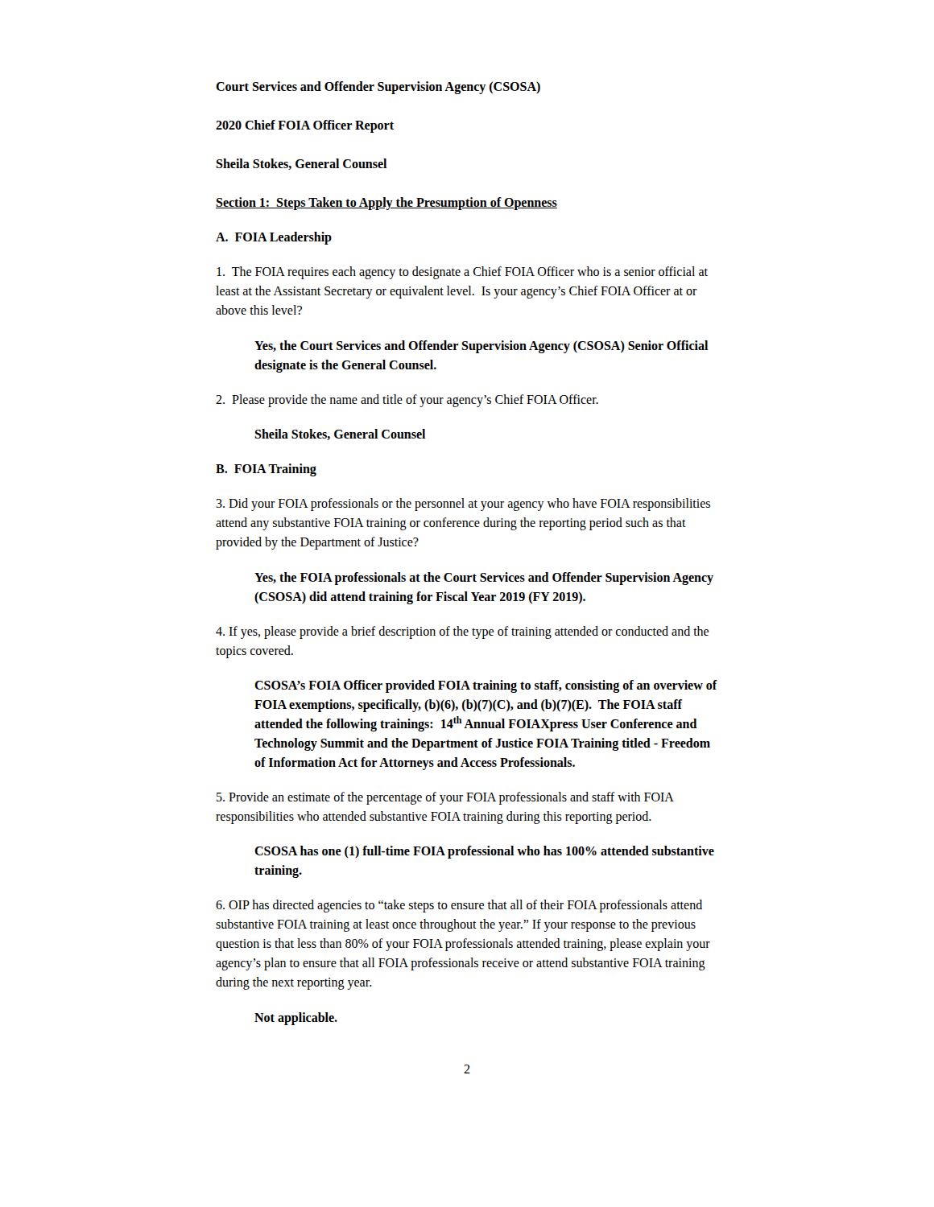Court Services and Offender Supervision Agency (CSOSA)
2020 Chief FOIA Officer Report
Sheila Stokes, General Counsel
Section 1: Steps Taken to Apply the Presumption of Openness
A. FOIA Leadership
1. The FOIA requires each agency to designate a Chief FOIA Officer who is a senior official at least at the Assistant Secretary or equivalent level. Is your agency’s Chief FOIA Officer at or above this level?
Yes, the Court Services and Offender Supervision Agency (CSOSA) Senior Official designate is the General Counsel.
2. Please provide the name and title of your agency’s Chief FOIA Officer.
Sheila Stokes, General Counsel
B. FOIA Training
3. Did your FOIA professionals or the personnel at your agency who have FOIA responsibilities attend any substantive FOIA training or conference during the reporting period such as that provided by the Department of Justice?
Yes, the FOIA professionals at the Court Services and Offender Supervision Agency (CSOSA) did attend training for Fiscal Year 2019 (FY 2019).
4. If yes, please provide a brief description of the type of training attended or conducted and the topics covered.
CSOSA’s FOIA Officer provided FOIA training to staff, consisting of an overview of FOIA exemptions, specifically, (b)(6), (b)(7)(C), and (b)(7)(E). The FOIA staff attended the following trainings: 14th Annual FOIAXpress User Conference and Technology Summit and the Department of Justice FOIA Training titled - Freedom of Information Act for Attorneys and Access Professionals.
5. Provide an estimate of the percentage of your FOIA professionals and staff with FOIA responsibilities who attended substantive FOIA training during this reporting period.
CSOSA has one (1) full-time FOIA professional who has 100% attended substantive training.
6. OIP has directed agencies to “take steps to ensure that all of their FOIA professionals attend substantive FOIA training at least once throughout the year.” If your response to the previous question is that less than 80% of your FOIA professionals attended training, please explain your agency’s plan to ensure that all FOIA professionals receive or attend substantive FOIA training during the next reporting year.
Not applicable.
2